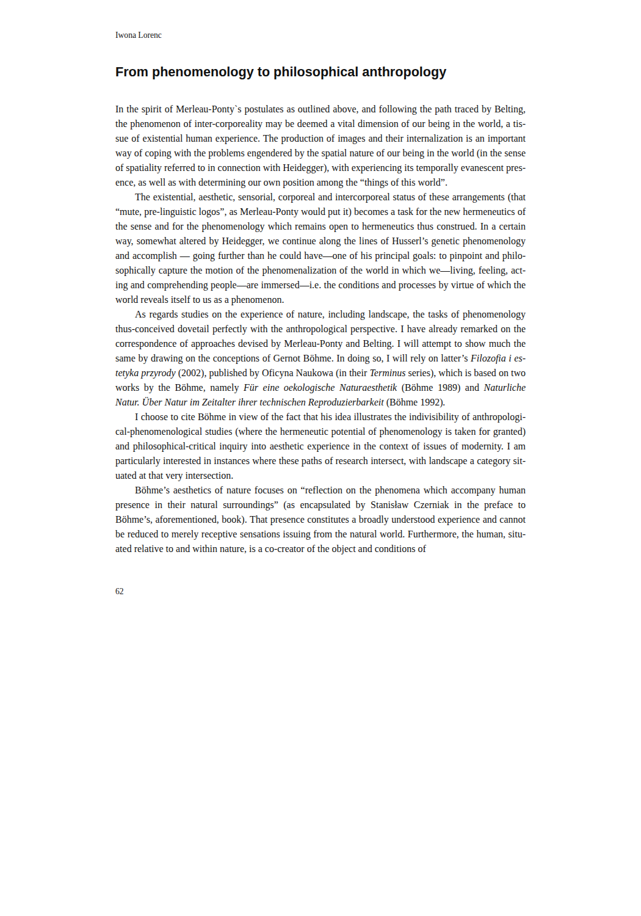Iwona Lorenc
From phenomenology to philosophical anthropology
In the spirit of Merleau-Ponty`s postulates as outlined above, and following the path traced by Belting, the phenomenon of inter-corporeality may be deemed a vital dimension of our being in the world, a tissue of existential human experience. The production of images and their internalization is an important way of coping with the problems engendered by the spatial nature of our being in the world (in the sense of spatiality referred to in connection with Heidegger), with experiencing its temporally evanescent presence, as well as with determining our own position among the “things of this world”.
The existential, aesthetic, sensorial, corporeal and intercorporeal status of these arrangements (that “mute, pre-linguistic logos”, as Merleau-Ponty would put it) becomes a task for the new hermeneutics of the sense and for the phenomenology which remains open to hermeneutics thus construed. In a certain way, somewhat altered by Heidegger, we continue along the lines of Husserl’s genetic phenomenology and accomplish — going further than he could have—one of his principal goals: to pinpoint and philosophically capture the motion of the phenomenalization of the world in which we—living, feeling, acting and comprehending people—are immersed—i.e. the conditions and processes by virtue of which the world reveals itself to us as a phenomenon.
As regards studies on the experience of nature, including landscape, the tasks of phenomenology thus-conceived dovetail perfectly with the anthropological perspective. I have already remarked on the correspondence of approaches devised by Merleau-Ponty and Belting. I will attempt to show much the same by drawing on the conceptions of Gernot Böhme. In doing so, I will rely on latter’s Filozofia i estetyka przyrody (2002), published by Oficyna Naukowa (in their Terminus series), which is based on two works by the Böhme, namely Für eine oekologische Naturaesthetik (Böhme 1989) and Naturliche Natur. Über Natur im Zeitalter ihrer technischen Reproduzierbarkeit (Böhme 1992).
I choose to cite Böhme in view of the fact that his idea illustrates the indivisibility of anthropological-phenomenological studies (where the hermeneutic potential of phenomenology is taken for granted) and philosophical-critical inquiry into aesthetic experience in the context of issues of modernity. I am particularly interested in instances where these paths of research intersect, with landscape a category situated at that very intersection.
Böhme’s aesthetics of nature focuses on “reflection on the phenomena which accompany human presence in their natural surroundings” (as encapsulated by Stanisław Czerniak in the preface to Böhme’s, aforementioned, book). That presence constitutes a broadly understood experience and cannot be reduced to merely receptive sensations issuing from the natural world. Furthermore, the human, situated relative to and within nature, is a co-creator of the object and conditions of
62